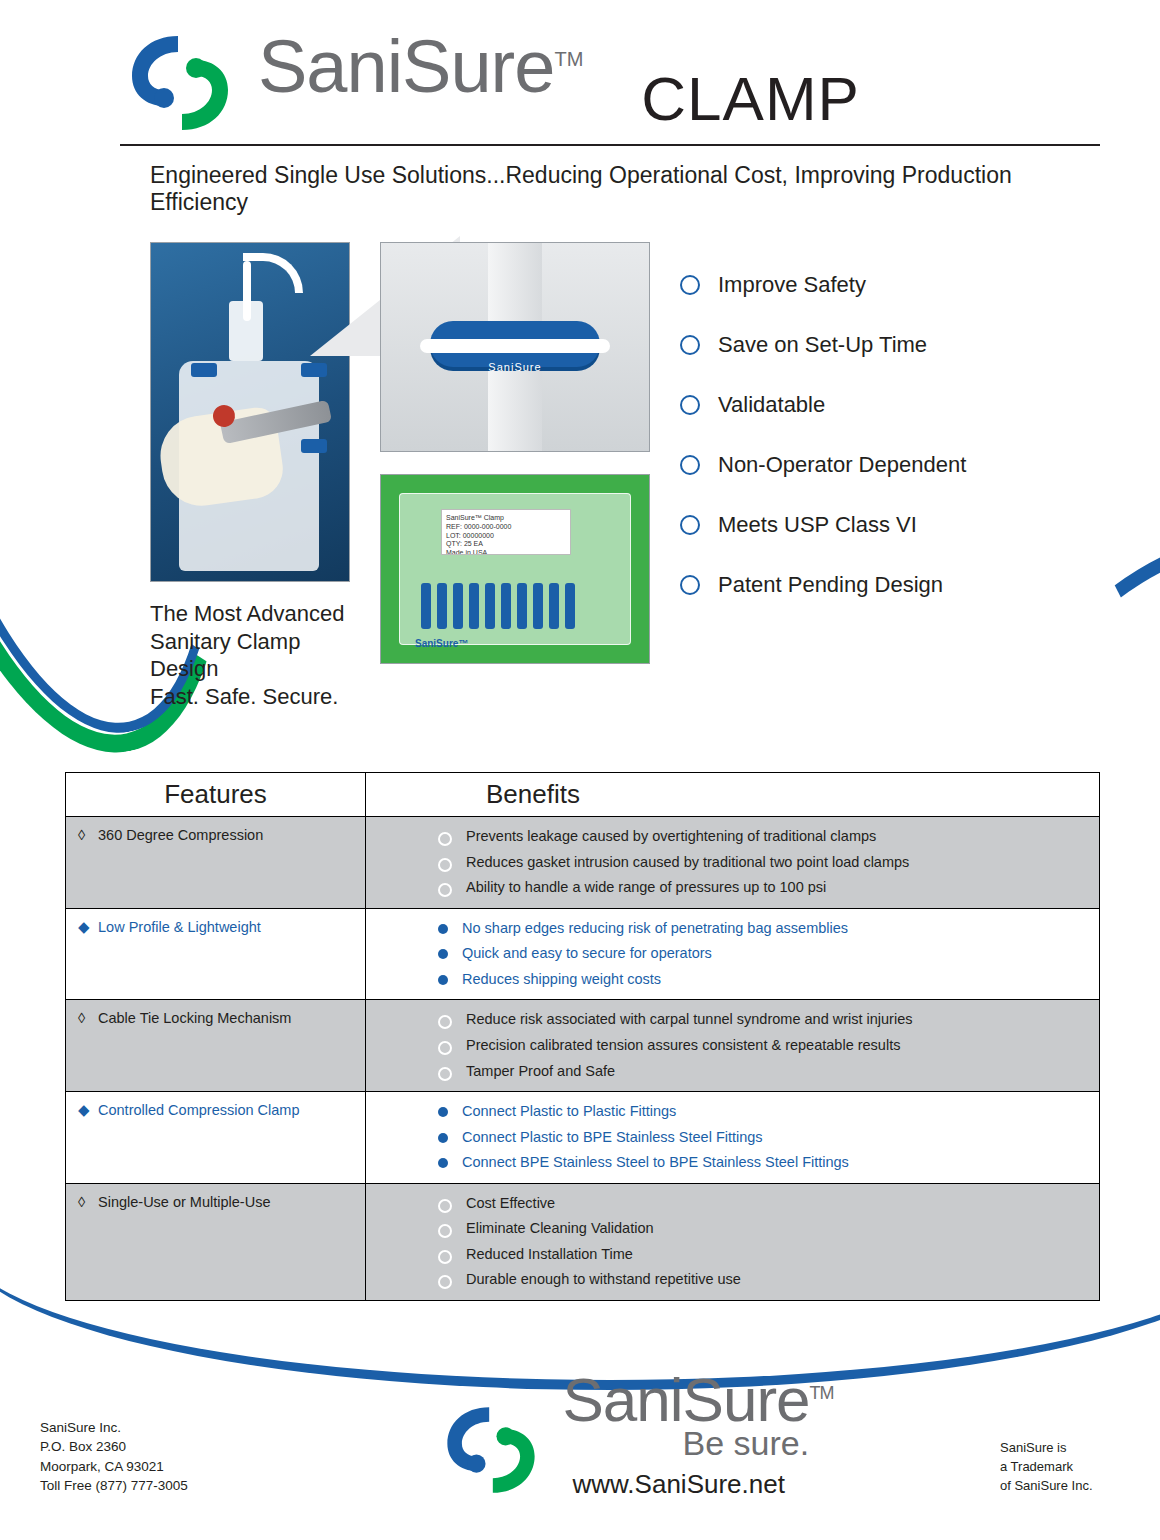SaniSureTM
CLAMP
Engineered Single Use Solutions...Reducing Operational Cost, Improving Production Efficiency
The Most Advanced
Sanitary Clamp Design
Fast. Safe. Secure.
SaniSure
SaniSure™ Clamp
REF: 0000-000-0000
LOT: 00000000
QTY: 25 EA
Made in USA SaniSure™
Improve Safety
Save on Set-Up Time
Validatable
Non-Operator Dependent
Meets USP Class VI
Patent Pending Design
| Features | Benefits |
| --- | --- |
| ◊ 360 Degree Compression | Prevents leakage caused by overtightening of traditional clamps Reduces gasket intrusion caused by traditional two point load clamps Ability to handle a wide range of pressures up to 100 psi |
| ◆ Low Profile & Lightweight | No sharp edges reducing risk of penetrating bag assemblies Quick and easy to secure for operators Reduces shipping weight costs |
| ◊ Cable Tie Locking Mechanism | Reduce risk associated with carpal tunnel syndrome and wrist injuries Precision calibrated tension assures consistent & repeatable results Tamper Proof and Safe |
| ◆ Controlled Compression Clamp | Connect Plastic to Plastic Fittings Connect Plastic to BPE Stainless Steel Fittings Connect BPE Stainless Steel to BPE Stainless Steel Fittings |
| ◊ Single-Use or Multiple-Use | Cost Effective Eliminate Cleaning Validation Reduced Installation Time Durable enough to withstand repetitive use |
SaniSure Inc.
P.O. Box 2360
Moorpark, CA 93021
Toll Free (877) 777-3005
SaniSureTM
Be sure.
www.SaniSure.net
SaniSure is
a Trademark
of SaniSure Inc.